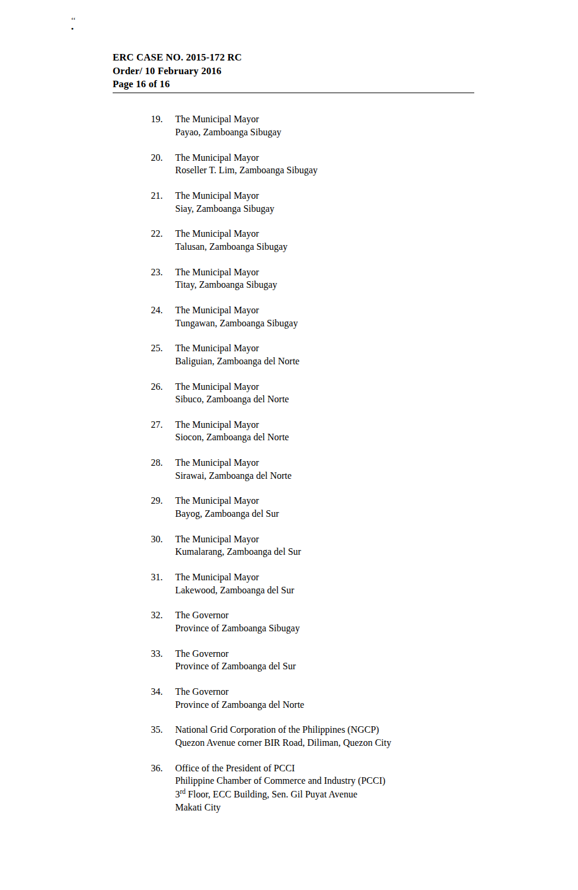‘‘ •
ERC CASE NO. 2015-172 RC
Order/ 10 February 2016
Page 16 of 16
19.
The Municipal Mayor
Payao, Zamboanga Sibugay
20.
The Municipal Mayor
Roseller T. Lim, Zamboanga Sibugay
21.
The Municipal Mayor
Siay, Zamboanga Sibugay
22.
The Municipal Mayor
Talusan, Zamboanga Sibugay
23.
The Municipal Mayor
Titay, Zamboanga Sibugay
24.
The Municipal Mayor
Tungawan, Zamboanga Sibugay
25.
The Municipal Mayor
Baliguian, Zamboanga del Norte
26.
The Municipal Mayor
Sibuco, Zamboanga del Norte
27.
The Municipal Mayor
Siocon, Zamboanga del Norte
28.
The Municipal Mayor
Sirawai, Zamboanga del Norte
29.
The Municipal Mayor
Bayog, Zamboanga del Sur
30.
The Municipal Mayor
Kumalarang, Zamboanga del Sur
31.
The Municipal Mayor
Lakewood, Zamboanga del Sur
32.
The Governor
Province of Zamboanga Sibugay
33.
The Governor
Province of Zamboanga del Sur
34.
The Governor
Province of Zamboanga del Norte
35.
National Grid Corporation of the Philippines (NGCP)
Quezon Avenue corner BIR Road, Diliman, Quezon City
36.
Office of the President of PCCI
Philippine Chamber of Commerce and Industry (PCCI)
3rd Floor, ECC Building, Sen. Gil Puyat Avenue
Makati City